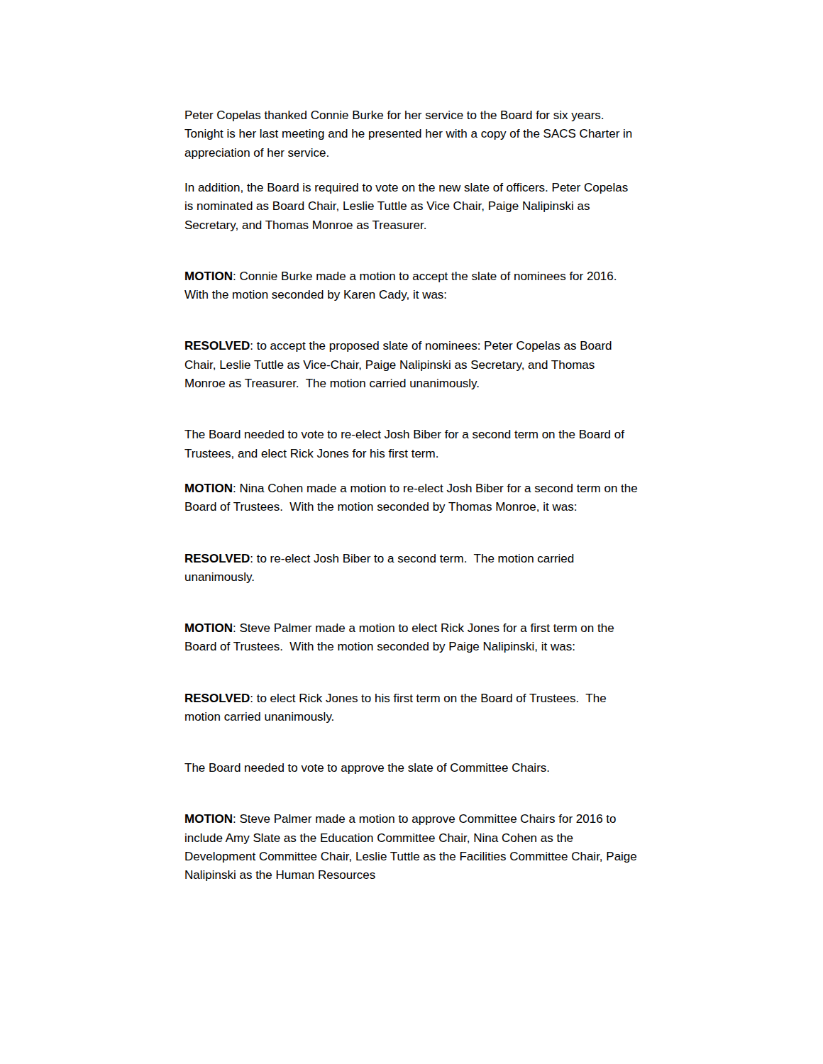Peter Copelas thanked Connie Burke for her service to the Board for six years. Tonight is her last meeting and he presented her with a copy of the SACS Charter in appreciation of her service.
In addition, the Board is required to vote on the new slate of officers. Peter Copelas is nominated as Board Chair, Leslie Tuttle as Vice Chair, Paige Nalipinski as Secretary, and Thomas Monroe as Treasurer.
MOTION: Connie Burke made a motion to accept the slate of nominees for 2016. With the motion seconded by Karen Cady, it was:
RESOLVED: to accept the proposed slate of nominees: Peter Copelas as Board Chair, Leslie Tuttle as Vice-Chair, Paige Nalipinski as Secretary, and Thomas Monroe as Treasurer. The motion carried unanimously.
The Board needed to vote to re-elect Josh Biber for a second term on the Board of Trustees, and elect Rick Jones for his first term.
MOTION: Nina Cohen made a motion to re-elect Josh Biber for a second term on the Board of Trustees. With the motion seconded by Thomas Monroe, it was:
RESOLVED: to re-elect Josh Biber to a second term. The motion carried unanimously.
MOTION: Steve Palmer made a motion to elect Rick Jones for a first term on the Board of Trustees. With the motion seconded by Paige Nalipinski, it was:
RESOLVED: to elect Rick Jones to his first term on the Board of Trustees. The motion carried unanimously.
The Board needed to vote to approve the slate of Committee Chairs.
MOTION: Steve Palmer made a motion to approve Committee Chairs for 2016 to include Amy Slate as the Education Committee Chair, Nina Cohen as the Development Committee Chair, Leslie Tuttle as the Facilities Committee Chair, Paige Nalipinski as the Human Resources